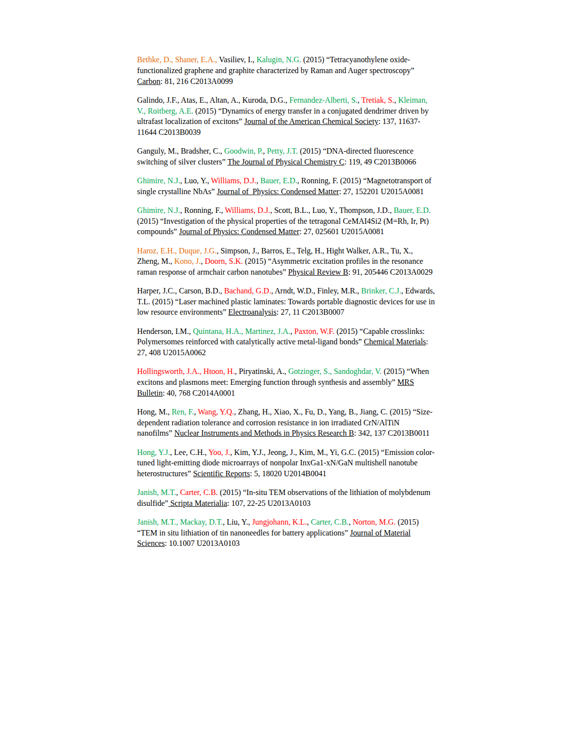Bethke, D., Shaner, E.A., Vasiliev, I., Kalugin, N.G. (2015) “Tetracyanothylene oxide-functionalized graphene and graphite characterized by Raman and Auger spectroscopy” Carbon: 81, 216 C2013A0099
Galindo, J.F., Atas, E., Altan, A., Kuroda, D.G., Fernandez-Alberti, S., Tretiak, S., Kleiman, V., Roitberg, A.E. (2015) “Dynamics of energy transfer in a conjugated dendrimer driven by ultrafast localization of excitons” Journal of the American Chemical Society: 137, 11637-11644 C2013B0039
Ganguly, M., Bradsher, C., Goodwin, P., Petty, J.T. (2015) “DNA-directed fluorescence switching of silver clusters” The Journal of Physical Chemistry C: 119, 49 C2013B0066
Ghimire, N.J., Luo, Y., Williams, D.J., Bauer, E.D., Ronning, F. (2015) “Magnetotransport of single crystalline NbAs” Journal of Physics: Condensed Matter: 27, 152201 U2015A0081
Ghimire, N.J., Ronning, F., Williams, D.J., Scott, B.L., Luo, Y., Thompson, J.D., Bauer, E.D. (2015) “Investigation of the physical properties of the tetragonal CeMAI4Si2 (M=Rh, Ir, Pt) compounds” Journal of Physics: Condensed Matter: 27, 025601 U2015A0081
Haroz, E.H., Duque, J.G., Simpson, J., Barros, E., Telg, H., Hight Walker, A.R., Tu, X., Zheng, M., Kono, J., Doorn, S.K. (2015) “Asymmetric excitation profiles in the resonance raman response of armchair carbon nanotubes” Physical Review B: 91, 205446 C2013A0029
Harper, J.C., Carson, B.D., Bachand, G.D., Arndt, W.D., Finley, M.R., Brinker, C.J., Edwards, T.L. (2015) “Laser machined plastic laminates: Towards portable diagnostic devices for use in low resource environments” Electroanalysis: 27, 11 C2013B0007
Henderson, I.M., Quintana, H.A., Martinez, J.A., Paxton, W.F. (2015) “Capable crosslinks: Polymersomes reinforced with catalytically active metal-ligand bonds” Chemical Materials: 27, 408 U2015A0062
Hollingsworth, J.A., Htoon, H., Piryatinski, A., Gotzinger, S., Sandoghdar, V. (2015) “When excitons and plasmons meet: Emerging function through synthesis and assembly” MRS Bulletin: 40, 768 C2014A0001
Hong, M., Ren, F., Wang, Y.Q., Zhang, H., Xiao, X., Fu, D., Yang, B., Jiang, C. (2015) “Size-dependent radiation tolerance and corrosion resistance in ion irradiated CrN/AlTiN nanofilms” Nuclear Instruments and Methods in Physics Research B: 342, 137 C2013B0011
Hong, Y.J., Lee, C.H., Yoo, J., Kim, Y.J., Jeong, J., Kim, M., Yi, G.C. (2015) “Emission color-tuned light-emitting diode microarrays of nonpolar InxGa1-xN/GaN multishell nanotube heterostructures” Scientific Reports: 5, 18020 U2014B0041
Janish, M.T., Carter, C.B. (2015) “In-situ TEM observations of the lithiation of molybdenum disulfide” Scripta Materialia: 107, 22-25 U2013A0103
Janish, M.T., Mackay, D.T., Liu, Y., Jungjohann, K.L., Carter, C.B., Norton, M.G. (2015) “TEM in situ lithiation of tin nanoneedles for battery applications” Journal of Material Sciences: 10.1007 U2013A0103